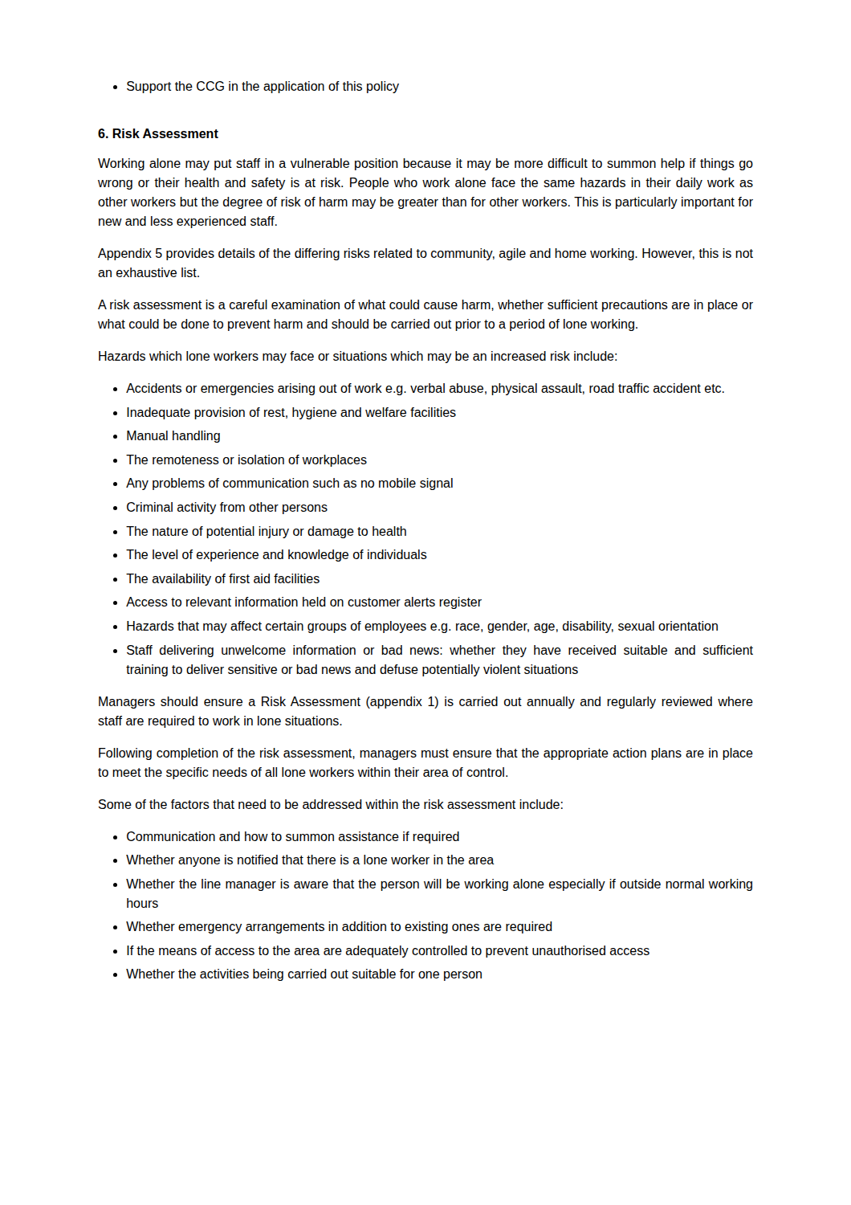Support the CCG in the application of this policy
6. Risk Assessment
Working alone may put staff in a vulnerable position because it may be more difficult to summon help if things go wrong or their health and safety is at risk. People who work alone face the same hazards in their daily work as other workers but the degree of risk of harm may be greater than for other workers. This is particularly important for new and less experienced staff.
Appendix 5 provides details of the differing risks related to community, agile and home working. However, this is not an exhaustive list.
A risk assessment is a careful examination of what could cause harm, whether sufficient precautions are in place or what could be done to prevent harm and should be carried out prior to a period of lone working.
Hazards which lone workers may face or situations which may be an increased risk include:
Accidents or emergencies arising out of work e.g. verbal abuse, physical assault, road traffic accident etc.
Inadequate provision of rest, hygiene and welfare facilities
Manual handling
The remoteness or isolation of workplaces
Any problems of communication such as no mobile signal
Criminal activity from other persons
The nature of potential injury or damage to health
The level of experience and knowledge of individuals
The availability of first aid facilities
Access to relevant information held on customer alerts register
Hazards that may affect certain groups of employees e.g. race, gender, age, disability, sexual orientation
Staff delivering unwelcome information or bad news: whether they have received suitable and sufficient training to deliver sensitive or bad news and defuse potentially violent situations
Managers should ensure a Risk Assessment (appendix 1) is carried out annually and regularly reviewed where staff are required to work in lone situations.
Following completion of the risk assessment, managers must ensure that the appropriate action plans are in place to meet the specific needs of all lone workers within their area of control.
Some of the factors that need to be addressed within the risk assessment include:
Communication and how to summon assistance if required
Whether anyone is notified that there is a lone worker in the area
Whether the line manager is aware that the person will be working alone especially if outside normal working hours
Whether emergency arrangements in addition to existing ones are required
If the means of access to the area are adequately controlled to prevent unauthorised access
Whether the activities being carried out suitable for one person